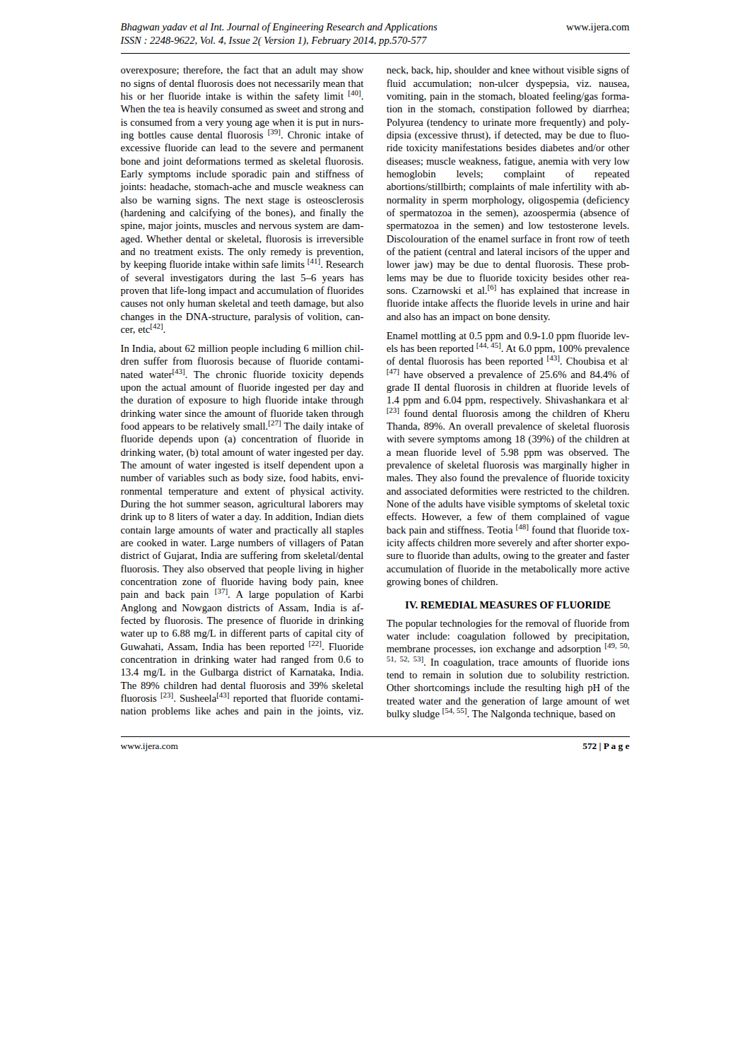www.ijera.com Bhagwan yadav et al Int. Journal of Engineering Research and Applications ISSN : 2248-9622, Vol. 4, Issue 2( Version 1), February 2014, pp.570-577
overexposure; therefore, the fact that an adult may show no signs of dental fluorosis does not necessarily mean that his or her fluoride intake is within the safety limit [40]. When the tea is heavily consumed as sweet and strong and is consumed from a very young age when it is put in nursing bottles cause dental fluorosis [39]. Chronic intake of excessive fluoride can lead to the severe and permanent bone and joint deformations termed as skeletal fluorosis. Early symptoms include sporadic pain and stiffness of joints: headache, stomach-ache and muscle weakness can also be warning signs. The next stage is osteosclerosis (hardening and calcifying of the bones), and finally the spine, major joints, muscles and nervous system are damaged. Whether dental or skeletal, fluorosis is irreversible and no treatment exists. The only remedy is prevention, by keeping fluoride intake within safe limits [41]. Research of several investigators during the last 5–6 years has proven that life-long impact and accumulation of fluorides causes not only human skeletal and teeth damage, but also changes in the DNA-structure, paralysis of volition, cancer, etc[42].
In India, about 62 million people including 6 million children suffer from fluorosis because of fluoride contaminated water[43]. The chronic fluoride toxicity depends upon the actual amount of fluoride ingested per day and the duration of exposure to high fluoride intake through drinking water since the amount of fluoride taken through food appears to be relatively small.[27] The daily intake of fluoride depends upon (a) concentration of fluoride in drinking water, (b) total amount of water ingested per day. The amount of water ingested is itself dependent upon a number of variables such as body size, food habits, environmental temperature and extent of physical activity. During the hot summer season, agricultural laborers may drink up to 8 liters of water a day. In addition, Indian diets contain large amounts of water and practically all staples are cooked in water. Large numbers of villagers of Patan district of Gujarat, India are suffering from skeletal/dental fluorosis. They also observed that people living in higher concentration zone of fluoride having body pain, knee pain and back pain [37]. A large population of Karbi Anglong and Nowgaon districts of Assam, India is affected by fluorosis. The presence of fluoride in drinking water up to 6.88 mg/L in different parts of capital city of Guwahati, Assam, India has been reported [22]. Fluoride concentration in drinking water had ranged from 0.6 to 13.4 mg/L in the Gulbarga district of Karnataka, India. The 89% children had dental fluorosis and 39% skeletal fluorosis [23]. Susheela[43] reported that fluoride contamination problems like aches and pain in the joints, viz. neck, back, hip, shoulder and knee without visible signs of fluid accumulation; non-ulcer dyspepsia, viz. nausea, vomiting, pain in the stomach, bloated feeling/gas formation in the stomach, constipation followed by diarrhea; Polyurea (tendency to urinate more frequently) and polydipsia (excessive thrust), if detected, may be due to fluoride toxicity manifestations besides diabetes and/or other diseases; muscle weakness, fatigue, anemia with very low hemoglobin levels; complaint of repeated abortions/stillbirth; complaints of male infertility with abnormality in sperm morphology, oligospemia (deficiency of spermatozoa in the semen), azoospermia (absence of spermatozoa in the semen) and low testosterone levels. Discolouration of the enamel surface in front row of teeth of the patient (central and lateral incisors of the upper and lower jaw) may be due to dental fluorosis. These problems may be due to fluoride toxicity besides other reasons. Czarnowski et al.[6] has explained that increase in fluoride intake affects the fluoride levels in urine and hair and also has an impact on bone density.
Enamel mottling at 0.5 ppm and 0.9-1.0 ppm fluoride levels has been reported [44, 45]. At 6.0 ppm, 100% prevalence of dental fluorosis has been reported [43]. Choubisa et al.[47] have observed a prevalence of 25.6% and 84.4% of grade II dental fluorosis in children at fluoride levels of 1.4 ppm and 6.04 ppm, respectively. Shivashankara et al.[23] found dental fluorosis among the children of Kheru Thanda, 89%. An overall prevalence of skeletal fluorosis with severe symptoms among 18 (39%) of the children at a mean fluoride level of 5.98 ppm was observed. The prevalence of skeletal fluorosis was marginally higher in males. They also found the prevalence of fluoride toxicity and associated deformities were restricted to the children. None of the adults have visible symptoms of skeletal toxic effects. However, a few of them complained of vague back pain and stiffness. Teotia [48] found that fluoride toxicity affects children more severely and after shorter exposure to fluoride than adults, owing to the greater and faster accumulation of fluoride in the metabolically more active growing bones of children.
IV. REMEDIAL MEASURES OF FLUORIDE
The popular technologies for the removal of fluoride from water include: coagulation followed by precipitation, membrane processes, ion exchange and adsorption [49, 50, 51, 52, 53]. In coagulation, trace amounts of fluoride ions tend to remain in solution due to solubility restriction. Other shortcomings include the resulting high pH of the treated water and the generation of large amount of wet bulky sludge [54, 55]. The Nalgonda technique, based on
www.ijera.com 572 | P a g e